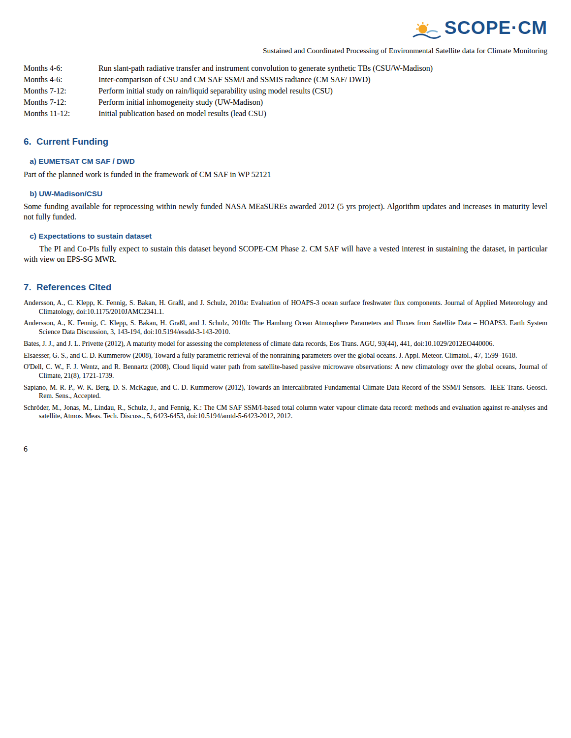SCOPE·CM
Sustained and Coordinated Processing of Environmental Satellite data for Climate Monitoring
Months 4-6:
Run slant-path radiative transfer and instrument convolution to generate synthetic TBs (CSU/W-Madison)
Months 4-6:
Inter-comparison of CSU and CM SAF SSM/I and SSMIS radiance (CM SAF/ DWD)
Months 7-12:
Perform initial study on rain/liquid separability using model results (CSU)
Months 7-12:
Perform initial inhomogeneity study (UW-Madison)
Months 11-12:
Initial publication based on model results (lead CSU)
6. Current Funding
a) EUMETSAT CM SAF / DWD
Part of the planned work is funded in the framework of CM SAF in WP 52121
b) UW-Madison/CSU
Some funding available for reprocessing within newly funded NASA MEaSUREs awarded 2012 (5 yrs project). Algorithm updates and increases in maturity level not fully funded.
c) Expectations to sustain dataset
The PI and Co-PIs fully expect to sustain this dataset beyond SCOPE-CM Phase 2. CM SAF will have a vested interest in sustaining the dataset, in particular with view on EPS-SG MWR.
7. References Cited
Andersson, A., C. Klepp, K. Fennig, S. Bakan, H. Graßl, and J. Schulz, 2010a: Evaluation of HOAPS‐3 ocean surface freshwater flux components. Journal of Applied Meteorology and Climatology, doi:10.1175/2010JAMC2341.1.
Andersson, A., K. Fennig, C. Klepp, S. Bakan, H. Graßl, and J. Schulz, 2010b: The Hamburg Ocean Atmosphere Parameters and Fluxes from Satellite Data – HOAPS3. Earth System Science Data Discussion, 3, 143-194, doi:10.5194/essdd-3-143-2010.
Bates, J. J., and J. L. Privette (2012), A maturity model for assessing the completeness of climate data records, Eos Trans. AGU, 93(44), 441, doi:10.1029/2012EO440006.
Elsaesser, G. S., and C. D. Kummerow (2008), Toward a fully parametric retrieval of the nonraining parameters over the global oceans. J. Appl. Meteor. Climatol., 47, 1599–1618.
O'Dell, C. W., F. J. Wentz, and R. Bennartz (2008), Cloud liquid water path from satellite-based passive microwave observations: A new climatology over the global oceans, Journal of Climate, 21(8), 1721-1739.
Sapiano, M. R. P., W. K. Berg, D. S. McKague, and C. D. Kummerow (2012), Towards an Intercalibrated Fundamental Climate Data Record of the SSM/I Sensors. IEEE Trans. Geosci. Rem. Sens., Accepted.
Schröder, M., Jonas, M., Lindau, R., Schulz, J., and Fennig, K.: The CM SAF SSM/I-based total column water vapour climate data record: methods and evaluation against re-analyses and satellite, Atmos. Meas. Tech. Discuss., 5, 6423-6453, doi:10.5194/amtd-5-6423-2012, 2012.
6